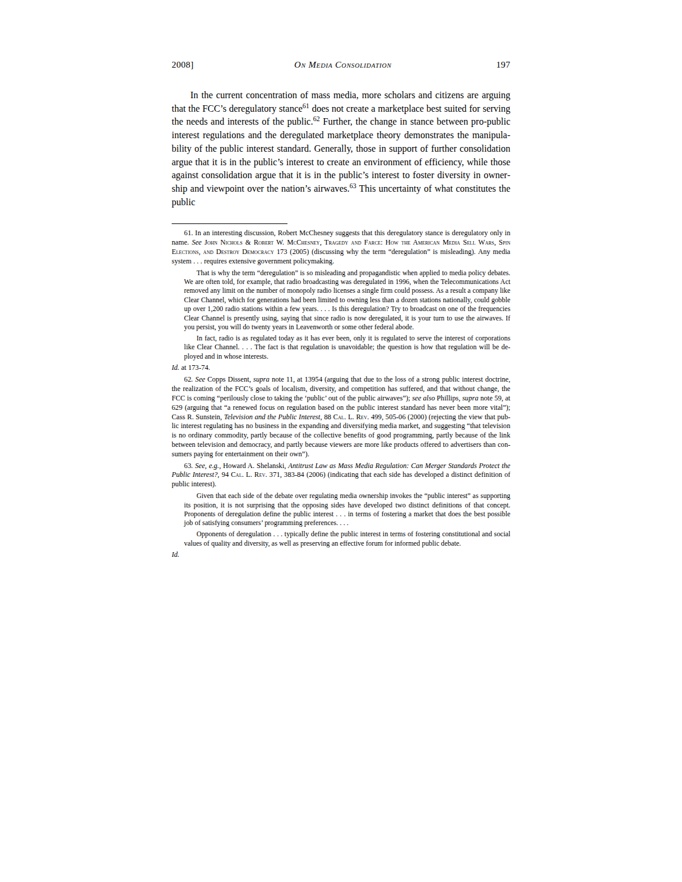2008] On Media Consolidation 197
In the current concentration of mass media, more scholars and citizens are arguing that the FCC’s deregulatory stance61 does not create a marketplace best suited for serving the needs and interests of the public.62 Further, the change in stance between pro-public interest regulations and the deregulated marketplace theory demonstrates the manipulability of the public interest standard. Generally, those in support of further consolidation argue that it is in the public’s interest to create an environment of efficiency, while those against consolidation argue that it is in the public’s interest to foster diversity in ownership and viewpoint over the nation’s airwaves.63 This uncertainty of what constitutes the public
61. In an interesting discussion, Robert McChesney suggests that this deregulatory stance is deregulatory only in name. See John Nichols & Robert W. McChesney, Tragedy and Farce: How the American Media Sell Wars, Spin Elections, and Destroy Democracy 173 (2005) (discussing why the term “deregulation” is misleading). Any media system . . . requires extensive government policymaking.
That is why the term “deregulation” is so misleading and propagandistic when applied to media policy debates. We are often told, for example, that radio broadcasting was deregulated in 1996, when the Telecommunications Act removed any limit on the number of monopoly radio licenses a single firm could possess. As a result a company like Clear Channel, which for generations had been limited to owning less than a dozen stations nationally, could gobble up over 1,200 radio stations within a few years. . . . Is this deregulation? Try to broadcast on one of the frequencies Clear Channel is presently using, saying that since radio is now deregulated, it is your turn to use the airwaves. If you persist, you will do twenty years in Leavenworth or some other federal abode.
In fact, radio is as regulated today as it has ever been, only it is regulated to serve the interest of corporations like Clear Channel. . . . The fact is that regulation is unavoidable; the question is how that regulation will be deployed and in whose interests.
Id. at 173-74.
62. See Copps Dissent, supra note 11, at 13954 (arguing that due to the loss of a strong public interest doctrine, the realization of the FCC’s goals of localism, diversity, and competition has suffered, and that without change, the FCC is coming “perilously close to taking the ‘public’ out of the public airwaves”); see also Phillips, supra note 59, at 629 (arguing that “a renewed focus on regulation based on the public interest standard has never been more vital”); Cass R. Sunstein, Television and the Public Interest, 88 Cal. L. Rev. 499, 505-06 (2000) (rejecting the view that public interest regulating has no business in the expanding and diversifying media market, and suggesting “that television is no ordinary commodity, partly because of the collective benefits of good programming, partly because of the link between television and democracy, and partly because viewers are more like products offered to advertisers than consumers paying for entertainment on their own”).
63. See, e.g., Howard A. Shelanski, Antitrust Law as Mass Media Regulation: Can Merger Standards Protect the Public Interest?, 94 Cal. L. Rev. 371, 383-84 (2006) (indicating that each side has developed a distinct definition of public interest).
Given that each side of the debate over regulating media ownership invokes the “public interest” as supporting its position, it is not surprising that the opposing sides have developed two distinct definitions of that concept. Proponents of deregulation define the public interest . . . in terms of fostering a market that does the best possible job of satisfying consumers’ programming preferences. . . .
Opponents of deregulation . . . typically define the public interest in terms of fostering constitutional and social values of quality and diversity, as well as preserving an effective forum for informed public debate.
Id.